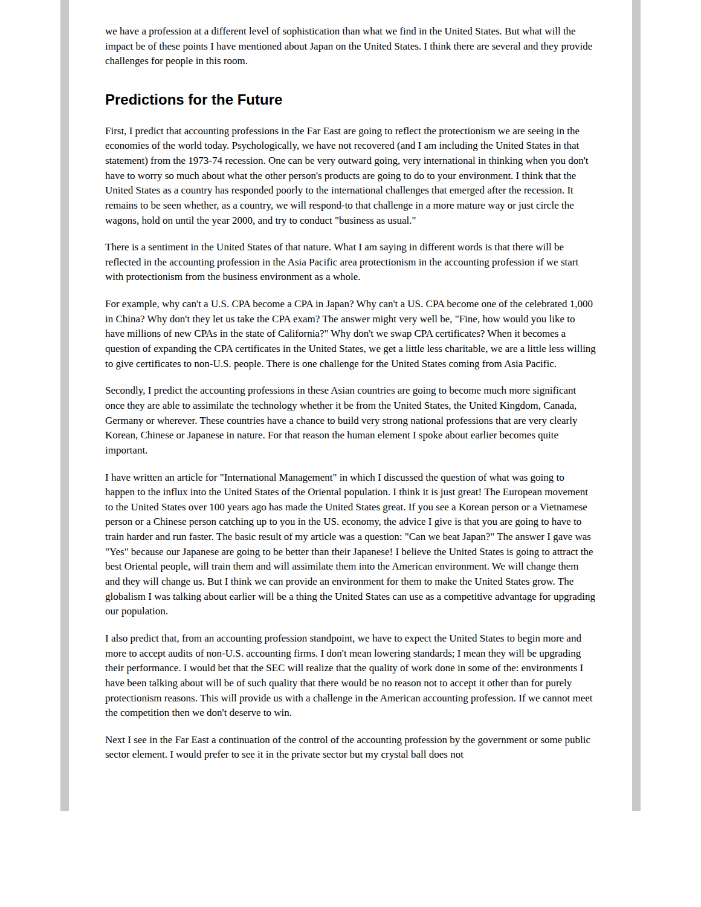we have a profession at a different level of sophistication than what we find in the United States. But what will the impact be of these points I have mentioned about Japan on the United States. I think there are several and they provide challenges for people in this room.
Predictions for the Future
First, I predict that accounting professions in the Far East are going to reflect the protectionism we are seeing in the economies of the world today. Psychologically, we have not recovered (and I am including the United States in that statement) from the 1973-74 recession. One can be very outward going, very international in thinking when you don't have to worry so much about what the other person's products are going to do to your environment. I think that the United States as a country has responded poorly to the international challenges that emerged after the recession. It remains to be seen whether, as a country, we will respond-to that challenge in a more mature way or just circle the wagons, hold on until the year 2000, and try to conduct "business as usual."
There is a sentiment in the United States of that nature. What I am saying in different words is that there will be reflected in the accounting profession in the Asia Pacific area protectionism in the accounting profession if we start with protectionism from the business environment as a whole.
For example, why can't a U.S. CPA become a CPA in Japan? Why can't a US. CPA become one of the celebrated 1,000 in China? Why don't they let us take the CPA exam? The answer might very well be, "Fine, how would you like to have millions of new CPAs in the state of California?" Why don't we swap CPA certificates? When it becomes a question of expanding the CPA certificates in the United States, we get a little less charitable, we are a little less willing to give certificates to non-U.S. people. There is one challenge for the United States coming from Asia Pacific.
Secondly, I predict the accounting professions in these Asian countries are going to become much more significant once they are able to assimilate the technology whether it be from the United States, the United Kingdom, Canada, Germany or wherever. These countries have a chance to build very strong national professions that are very clearly Korean, Chinese or Japanese in nature. For that reason the human element I spoke about earlier becomes quite important.
I have written an article for "International Management" in which I discussed the question of what was going to happen to the influx into the United States of the Oriental population. I think it is just great! The European movement to the United States over 100 years ago has made the United States great. If you see a Korean person or a Vietnamese person or a Chinese person catching up to you in the US. economy, the advice I give is that you are going to have to train harder and run faster. The basic result of my article was a question: "Can we beat Japan?" The answer I gave was "Yes" because our Japanese are going to be better than their Japanese! I believe the United States is going to attract the best Oriental people, will train them and will assimilate them into the American environment. We will change them and they will change us. But I think we can provide an environment for them to make the United States grow. The globalism I was talking about earlier will be a thing the United States can use as a competitive advantage for upgrading our population.
I also predict that, from an accounting profession standpoint, we have to expect the United States to begin more and more to accept audits of non-U.S. accounting firms. I don't mean lowering standards; I mean they will be upgrading their performance. I would bet that the SEC will realize that the quality of work done in some of the: environments I have been talking about will be of such quality that there would be no reason not to accept it other than for purely protectionism reasons. This will provide us with a challenge in the American accounting profession. If we cannot meet the competition then we don't deserve to win.
Next I see in the Far East a continuation of the control of the accounting profession by the government or some public sector element. I would prefer to see it in the private sector but my crystal ball does not